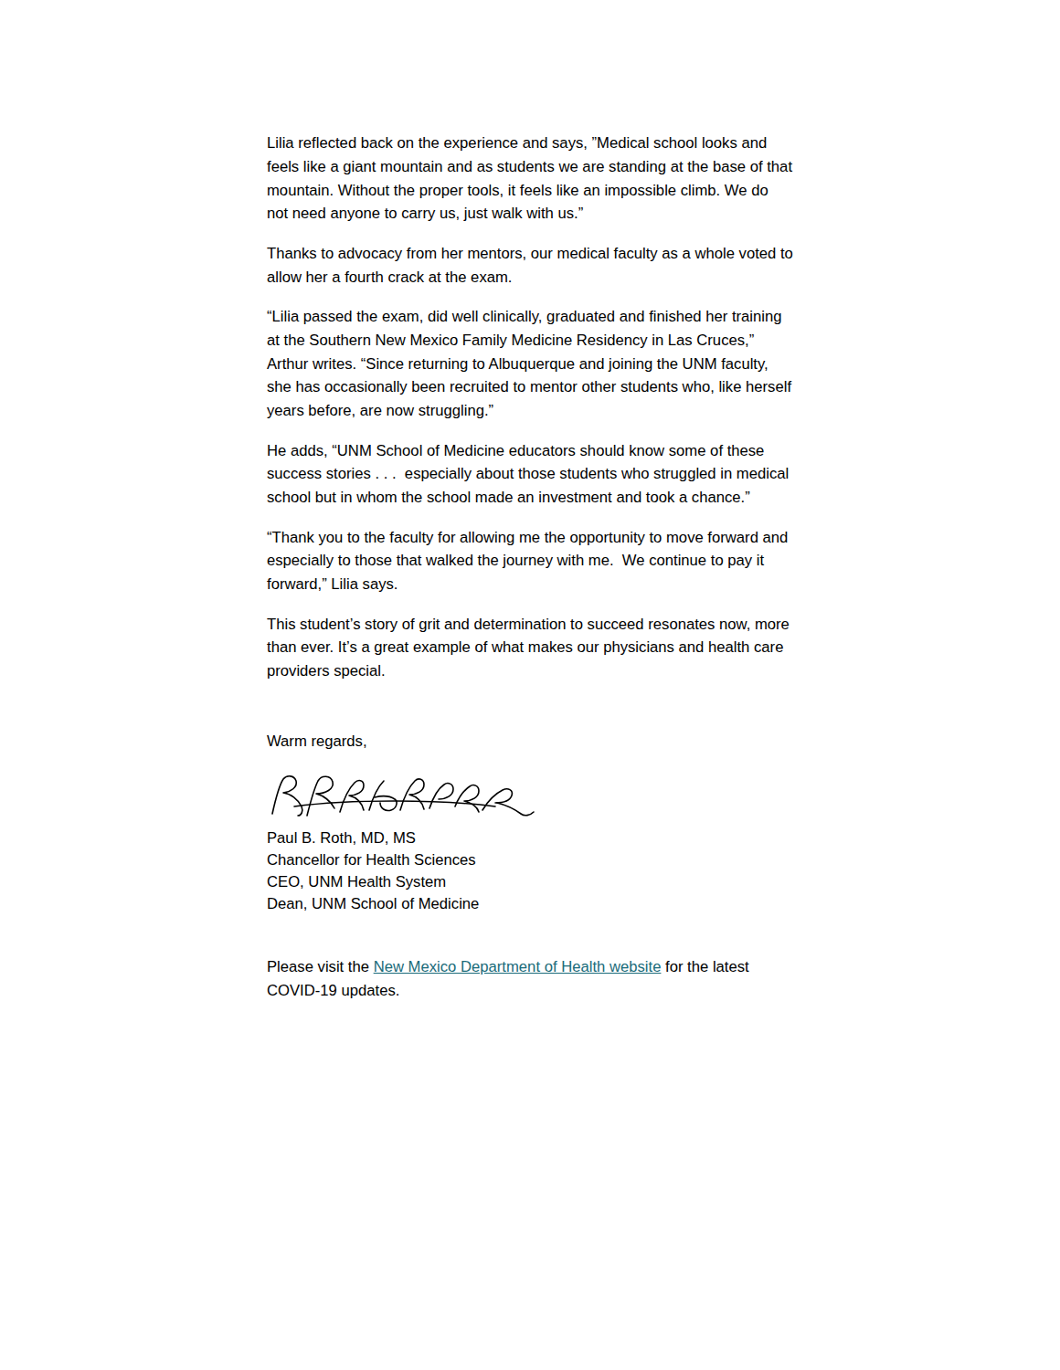Lilia reflected back on the experience and says, ”Medical school looks and feels like a giant mountain and as students we are standing at the base of that mountain. Without the proper tools, it feels like an impossible climb. We do not need anyone to carry us, just walk with us.”
Thanks to advocacy from her mentors, our medical faculty as a whole voted to allow her a fourth crack at the exam.
“Lilia passed the exam, did well clinically, graduated and finished her training at the Southern New Mexico Family Medicine Residency in Las Cruces,” Arthur writes. “Since returning to Albuquerque and joining the UNM faculty, she has occasionally been recruited to mentor other students who, like herself years before, are now struggling.”
He adds, “UNM School of Medicine educators should know some of these success stories . . . especially about those students who struggled in medical school but in whom the school made an investment and took a chance.”
“Thank you to the faculty for allowing me the opportunity to move forward and especially to those that walked the journey with me. We continue to pay it forward,” Lilia says.
This student’s story of grit and determination to succeed resonates now, more than ever. It’s a great example of what makes our physicians and health care providers special.
Warm regards,
Paul B. Roth, MD, MS Chancellor for Health Sciences CEO, UNM Health System Dean, UNM School of Medicine
Please visit the New Mexico Department of Health website for the latest COVID-19 updates.